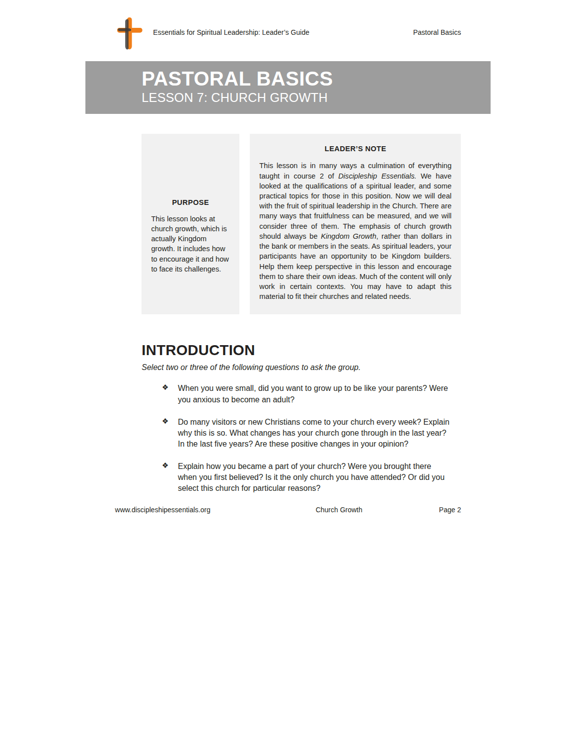Essentials for Spiritual Leadership: Leader’s Guide
Pastoral Basics
PASTORAL BASICS
LESSON 7: CHURCH GROWTH
PURPOSE
This lesson looks at church growth, which is actually Kingdom growth. It includes how to encourage it and how to face its challenges.
LEADER’S NOTE
This lesson is in many ways a culmination of everything taught in course 2 of Discipleship Essentials. We have looked at the qualifications of a spiritual leader, and some practical topics for those in this position. Now we will deal with the fruit of spiritual leadership in the Church. There are many ways that fruitfulness can be measured, and we will consider three of them. The emphasis of church growth should always be Kingdom Growth, rather than dollars in the bank or members in the seats. As spiritual leaders, your participants have an opportunity to be Kingdom builders. Help them keep perspective in this lesson and encourage them to share their own ideas. Much of the content will only work in certain contexts. You may have to adapt this material to fit their churches and related needs.
INTRODUCTION
Select two or three of the following questions to ask the group.
When you were small, did you want to grow up to be like your parents? Were you anxious to become an adult?
Do many visitors or new Christians come to your church every week? Explain why this is so. What changes has your church gone through in the last year? In the last five years? Are these positive changes in your opinion?
Explain how you became a part of your church? Were you brought there when you first believed? Is it the only church you have attended? Or did you select this church for particular reasons?
www.discipleshipessentials.org
Church Growth
Page 2